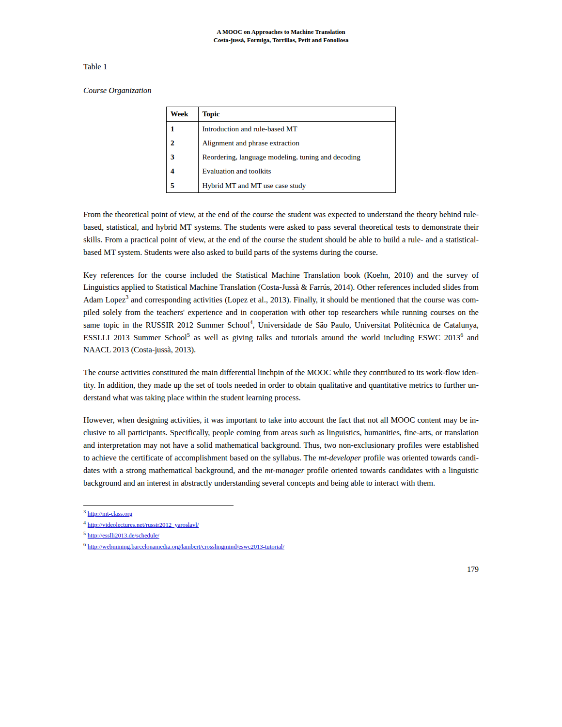A MOOC on Approaches to Machine Translation Costa-jussà, Formiga, Torrillas, Petit and Fonollosa
Table 1
Course Organization
| Week | Topic |
| --- | --- |
| 1 | Introduction and rule-based MT |
| 2 | Alignment and phrase extraction |
| 3 | Reordering, language modeling, tuning and decoding |
| 4 | Evaluation and toolkits |
| 5 | Hybrid MT and MT use case study |
From the theoretical point of view, at the end of the course the student was expected to understand the theory behind rule-based, statistical, and hybrid MT systems. The students were asked to pass several theoretical tests to demonstrate their skills. From a practical point of view, at the end of the course the student should be able to build a rule- and a statistical-based MT system. Students were also asked to build parts of the systems during the course.
Key references for the course included the Statistical Machine Translation book (Koehn, 2010) and the survey of Linguistics applied to Statistical Machine Translation (Costa-Jussà & Farrús, 2014). Other references included slides from Adam Lopez3 and corresponding activities (Lopez et al., 2013). Finally, it should be mentioned that the course was compiled solely from the teachers' experience and in cooperation with other top researchers while running courses on the same topic in the RUSSIR 2012 Summer School4, Universidade de São Paulo, Universitat Politècnica de Catalunya, ESSLLI 2013 Summer School5 as well as giving talks and tutorials around the world including ESWC 20136 and NAACL 2013 (Costa-jussà, 2013).
The course activities constituted the main differential linchpin of the MOOC while they contributed to its work-flow identity. In addition, they made up the set of tools needed in order to obtain qualitative and quantitative metrics to further understand what was taking place within the student learning process.
However, when designing activities, it was important to take into account the fact that not all MOOC content may be inclusive to all participants. Specifically, people coming from areas such as linguistics, humanities, fine-arts, or translation and interpretation may not have a solid mathematical background. Thus, two non-exclusionary profiles were established to achieve the certificate of accomplishment based on the syllabus. The mt-developer profile was oriented towards candidates with a strong mathematical background, and the mt-manager profile oriented towards candidates with a linguistic background and an interest in abstractly understanding several concepts and being able to interact with them.
3 http://mt-class.org
4 http://videolectures.net/russir2012_yaroslavl/
5 http://esslli2013.de/schedule/
6 http://webmining.barcelonamedia.org/lambert/crosslingmind/eswc2013-tutorial/
179